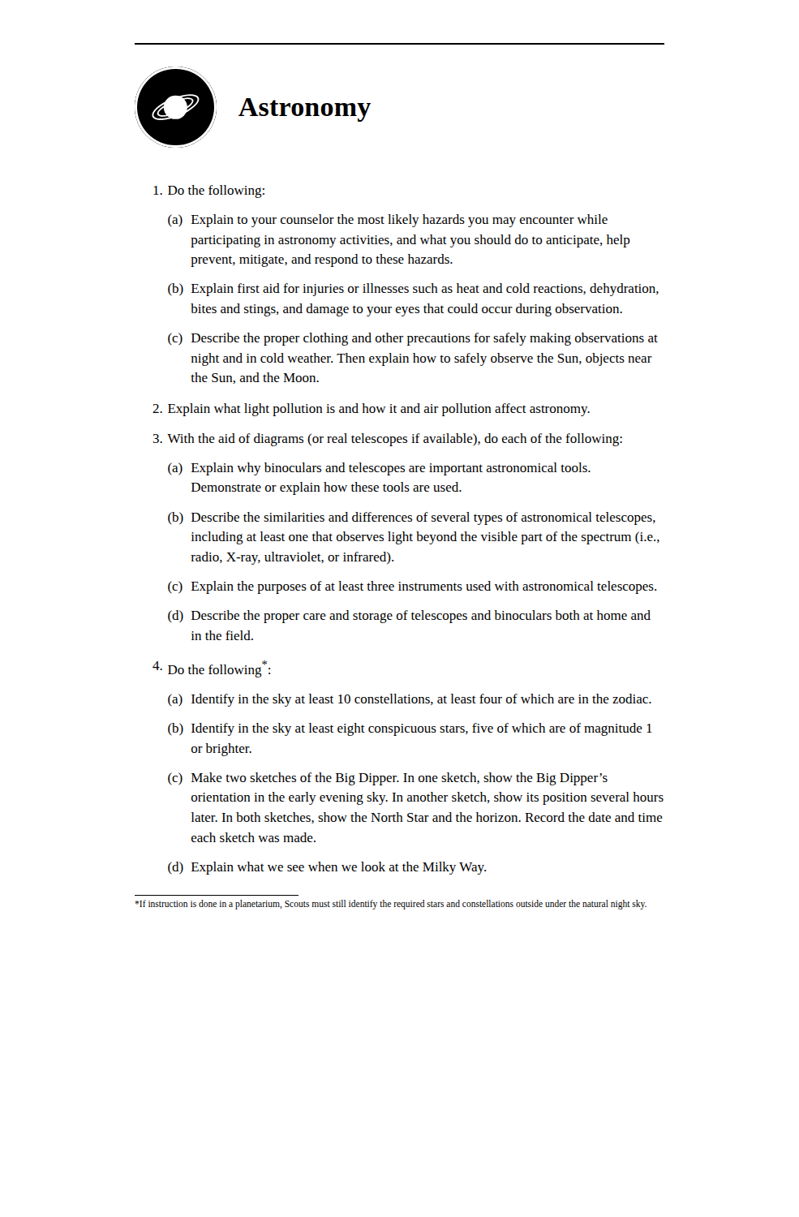Astronomy
Do the following:
(a)
Explain to your counselor the most likely hazards you may encounter while participating in astronomy activities, and what you should do to anticipate, help prevent, mitigate, and respond to these hazards.
(b)
Explain first aid for injuries or illnesses such as heat and cold reactions, dehydration, bites and stings, and damage to your eyes that could occur during observation.
(c)
Describe the proper clothing and other precautions for safely making observations at night and in cold weather. Then explain how to safely observe the Sun, objects near the Sun, and the Moon.
Explain what light pollution is and how it and air pollution affect astronomy.
With the aid of diagrams (or real telescopes if available), do each of the following:
(a)
Explain why binoculars and telescopes are important astronomical tools. Demonstrate or explain how these tools are used.
(b)
Describe the similarities and differences of several types of astronomical telescopes, including at least one that observes light beyond the visible part of the spectrum (i.e., radio, X-ray, ultraviolet, or infrared).
(c)
Explain the purposes of at least three instruments used with astronomical telescopes.
(d)
Describe the proper care and storage of telescopes and binoculars both at home and in the field.
Do the following*:
(a)
Identify in the sky at least 10 constellations, at least four of which are in the zodiac.
(b)
Identify in the sky at least eight conspicuous stars, five of which are of magnitude 1 or brighter.
(c)
Make two sketches of the Big Dipper. In one sketch, show the Big Dipper’s orientation in the early evening sky. In another sketch, show its position several hours later. In both sketches, show the North Star and the horizon. Record the date and time each sketch was made.
(d)
Explain what we see when we look at the Milky Way.
*If instruction is done in a planetarium, Scouts must still identify the required stars and constellations outside under the natural night sky.